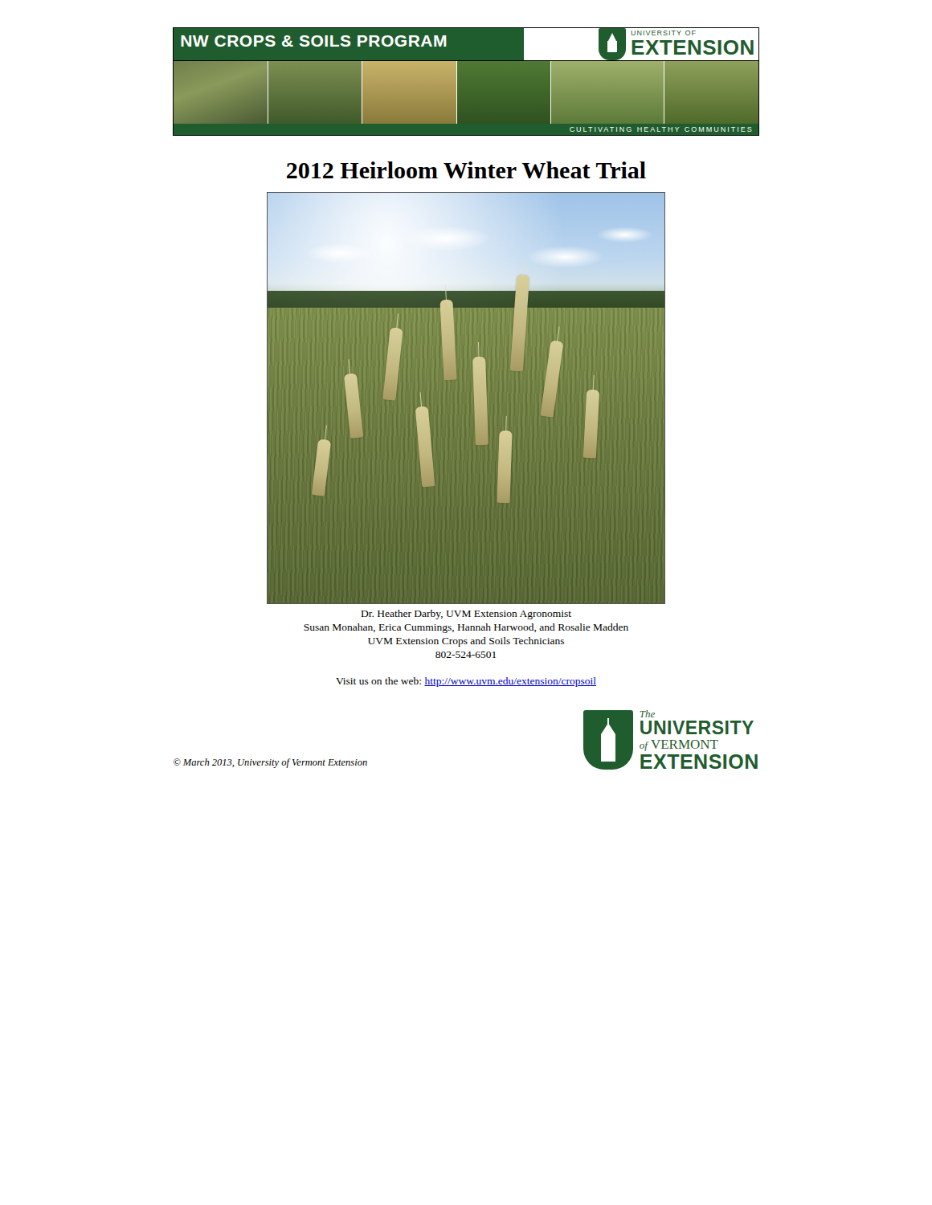NW CROPS & SOILS PROGRAM
UNIVERSITY OF EXTENSION
CULTIVATING HEALTHY COMMUNITIES
2012 Heirloom Winter Wheat Trial
Dr. Heather Darby, UVM Extension Agronomist
Susan Monahan, Erica Cummings, Hannah Harwood, and Rosalie Madden
UVM Extension Crops and Soils Technicians
802-524-6501
Visit us on the web: http://www.uvm.edu/extension/cropsoil
© March 2013, University of Vermont Extension
The UNIVERSITY of VERMONT EXTENSION